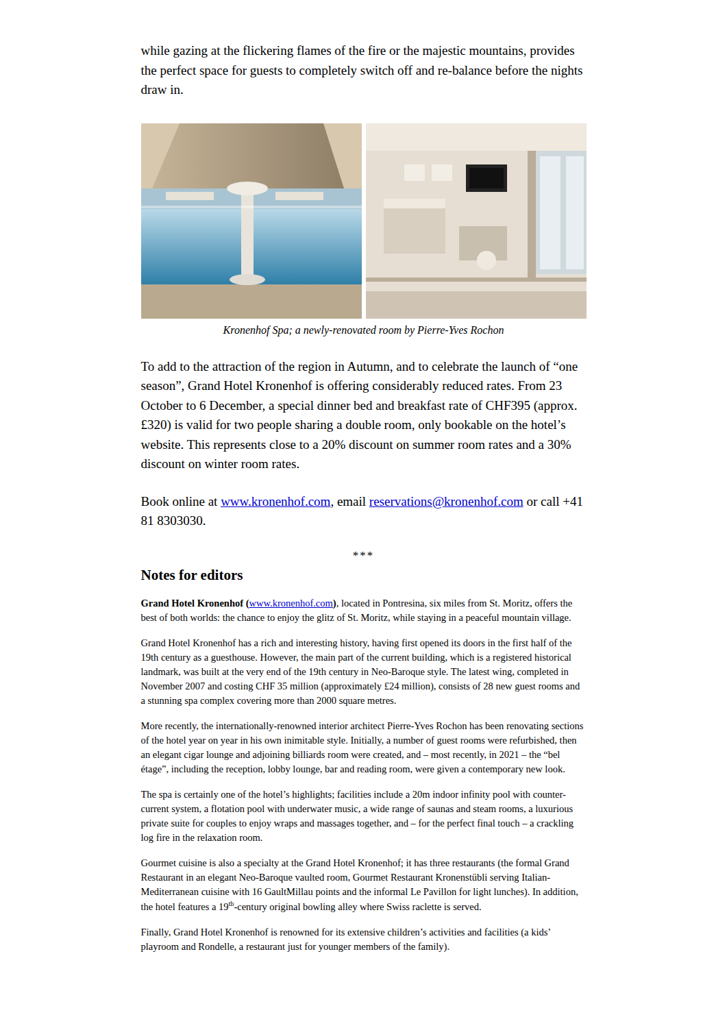while gazing at the flickering flames of the fire or the majestic mountains, provides the perfect space for guests to completely switch off and re-balance before the nights draw in.
Kronenhof Spa; a newly-renovated room by Pierre-Yves Rochon
To add to the attraction of the region in Autumn, and to celebrate the launch of “one season”, Grand Hotel Kronenhof is offering considerably reduced rates. From 23 October to 6 December, a special dinner bed and breakfast rate of CHF395 (approx. £320) is valid for two people sharing a double room, only bookable on the hotel’s website. This represents close to a 20% discount on summer room rates and a 30% discount on winter room rates.
Book online at www.kronenhof.com, email reservations@kronenhof.com or call +41 81 8303030.
***
Notes for editors
Grand Hotel Kronenhof (www.kronenhof.com), located in Pontresina, six miles from St. Moritz, offers the best of both worlds: the chance to enjoy the glitz of St. Moritz, while staying in a peaceful mountain village.
Grand Hotel Kronenhof has a rich and interesting history, having first opened its doors in the first half of the 19th century as a guesthouse. However, the main part of the current building, which is a registered historical landmark, was built at the very end of the 19th century in Neo-Baroque style. The latest wing, completed in November 2007 and costing CHF 35 million (approximately £24 million), consists of 28 new guest rooms and a stunning spa complex covering more than 2000 square metres.
More recently, the internationally-renowned interior architect Pierre-Yves Rochon has been renovating sections of the hotel year on year in his own inimitable style. Initially, a number of guest rooms were refurbished, then an elegant cigar lounge and adjoining billiards room were created, and – most recently, in 2021 – the “bel étage”, including the reception, lobby lounge, bar and reading room, were given a contemporary new look.
The spa is certainly one of the hotel’s highlights; facilities include a 20m indoor infinity pool with counter-current system, a flotation pool with underwater music, a wide range of saunas and steam rooms, a luxurious private suite for couples to enjoy wraps and massages together, and – for the perfect final touch – a crackling log fire in the relaxation room.
Gourmet cuisine is also a specialty at the Grand Hotel Kronenhof; it has three restaurants (the formal Grand Restaurant in an elegant Neo-Baroque vaulted room, Gourmet Restaurant Kronenstübli serving Italian-Mediterranean cuisine with 16 GaultMillau points and the informal Le Pavillon for light lunches). In addition, the hotel features a 19th-century original bowling alley where Swiss raclette is served.
Finally, Grand Hotel Kronenhof is renowned for its extensive children’s activities and facilities (a kids’ playroom and Rondelle, a restaurant just for younger members of the family).